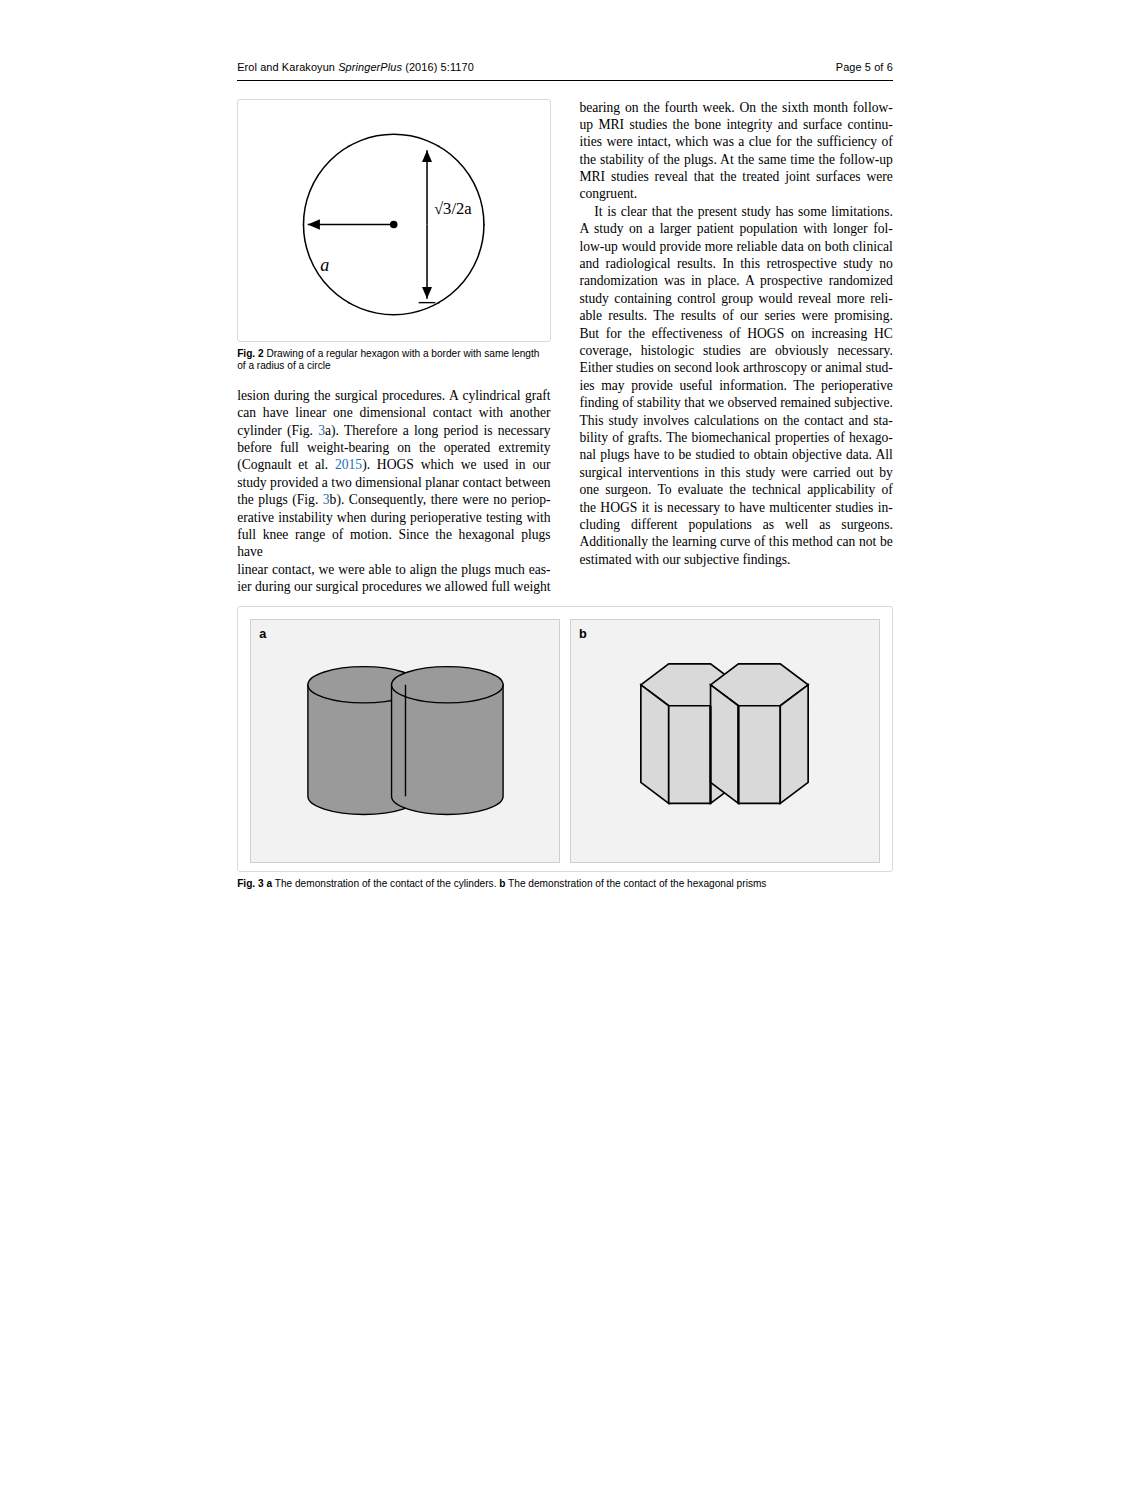Erol and Karakoyun SpringerPlus (2016) 5:1170
Page 5 of 6
a √3/2a
Fig. 2 Drawing of a regular hexagon with a border with same length of a radius of a circle
lesion during the surgical procedures. A cylindrical graft can have linear one dimensional contact with another cylinder (Fig. 3a). Therefore a long period is necessary before full weight-bearing on the operated extremity (Cognault et al. 2015). HOGS which we used in our study provided a two dimensional planar contact between the plugs (Fig. 3b). Consequently, there were no perioperative instability when during perioperative testing with full knee range of motion. Since the hexagonal plugs have
linear contact, we were able to align the plugs much easier during our surgical procedures we allowed full weight bearing on the fourth week. On the sixth month follow-up MRI studies the bone integrity and surface continuities were intact, which was a clue for the sufficiency of the stability of the plugs. At the same time the follow-up MRI studies reveal that the treated joint surfaces were congruent.
It is clear that the present study has some limitations. A study on a larger patient population with longer follow-up would provide more reliable data on both clinical and radiological results. In this retrospective study no randomization was in place. A prospective randomized study containing control group would reveal more reliable results. The results of our series were promising. But for the effectiveness of HOGS on increasing HC coverage, histologic studies are obviously necessary. Either studies on second look arthroscopy or animal studies may provide useful information. The perioperative finding of stability that we observed remained subjective. This study involves calculations on the contact and stability of grafts. The biomechanical properties of hexagonal plugs have to be studied to obtain objective data. All surgical interventions in this study were carried out by one surgeon. To evaluate the technical applicability of the HOGS it is necessary to have multicenter studies including different populations as well as surgeons. Additionally the learning curve of this method can not be estimated with our subjective findings.
a
b
Fig. 3 a The demonstration of the contact of the cylinders. b The demonstration of the contact of the hexagonal prisms